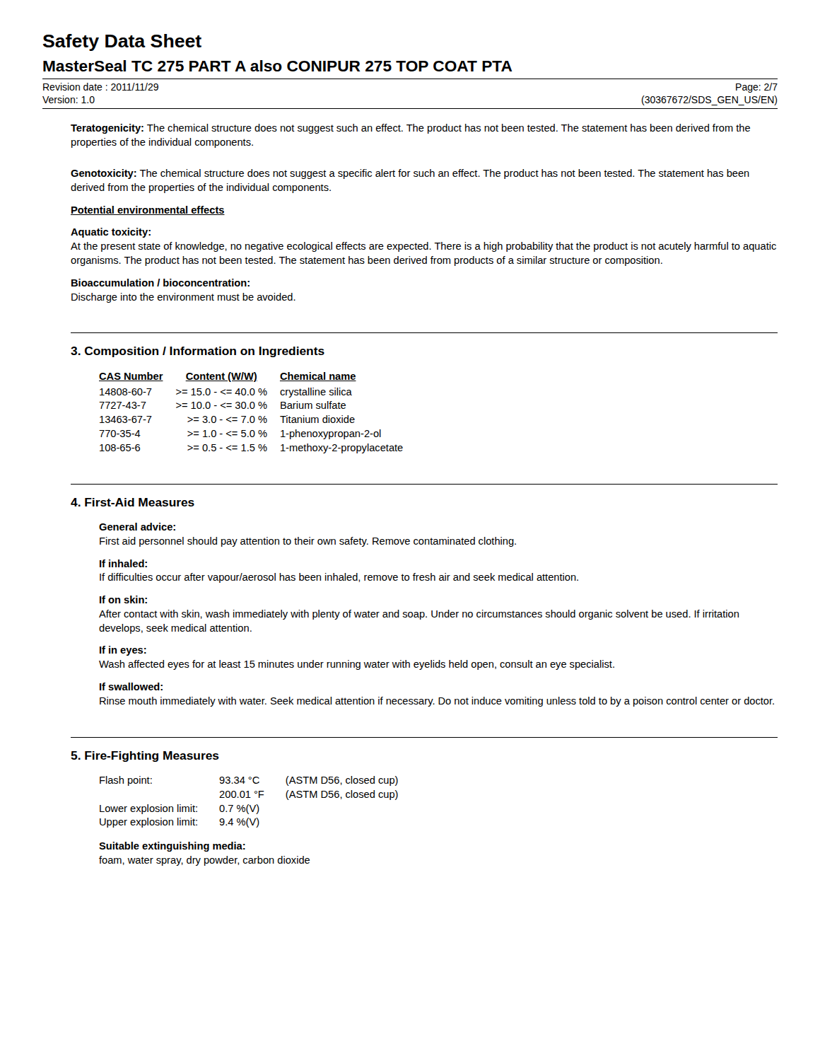Safety Data Sheet
MasterSeal TC 275 PART A also CONIPUR 275 TOP COAT PTA
Revision date : 2011/11/29
Page: 2/7
Version: 1.0
(30367672/SDS_GEN_US/EN)
Teratogenicity: The chemical structure does not suggest such an effect. The product has not been tested. The statement has been derived from the properties of the individual components.
Genotoxicity: The chemical structure does not suggest a specific alert for such an effect. The product has not been tested. The statement has been derived from the properties of the individual components.
Potential environmental effects
Aquatic toxicity:
At the present state of knowledge, no negative ecological effects are expected. There is a high probability that the product is not acutely harmful to aquatic organisms. The product has not been tested. The statement has been derived from products of a similar structure or composition.
Bioaccumulation / bioconcentration:
Discharge into the environment must be avoided.
3. Composition / Information on Ingredients
| CAS Number | Content (W/W) | Chemical name |
| --- | --- | --- |
| 14808-60-7 | >= 15.0 - <= 40.0 | % | crystalline silica |
| 7727-43-7 | >= 10.0 - <= 30.0 | % | Barium sulfate |
| 13463-67-7 | >= 3.0 - <= 7.0 | % | Titanium dioxide |
| 770-35-4 | >= 1.0 - <= 5.0 | % | 1-phenoxypropan-2-ol |
| 108-65-6 | >= 0.5 - <= 1.5 | % | 1-methoxy-2-propylacetate |
4. First-Aid Measures
General advice:
First aid personnel should pay attention to their own safety. Remove contaminated clothing.
If inhaled:
If difficulties occur after vapour/aerosol has been inhaled, remove to fresh air and seek medical attention.
If on skin:
After contact with skin, wash immediately with plenty of water and soap. Under no circumstances should organic solvent be used. If irritation develops, seek medical attention.
If in eyes:
Wash affected eyes for at least 15 minutes under running water with eyelids held open, consult an eye specialist.
If swallowed:
Rinse mouth immediately with water. Seek medical attention if necessary. Do not induce vomiting unless told to by a poison control center or doctor.
5. Fire-Fighting Measures
| Flash point: | 93.34 °C | (ASTM D56, closed cup) |
| | 200.01 °F | (ASTM D56, closed cup) |
| Lower explosion limit: | 0.7 %(V) | |
| Upper explosion limit: | 9.4 %(V) | |
Suitable extinguishing media:
foam, water spray, dry powder, carbon dioxide